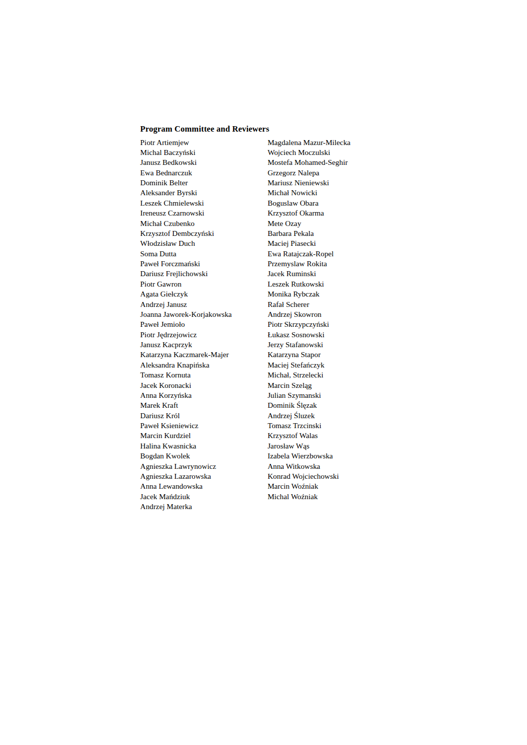Program Committee and Reviewers
Piotr Artiemjew
Michal Baczyński
Janusz Bedkowski
Ewa Bednarczuk
Dominik Belter
Aleksander Byrski
Leszek Chmielewski
Ireneusz Czarnowski
Michał Czubenko
Krzysztof Dembczyński
Włodzisław Duch
Soma Dutta
Paweł Forczmański
Dariusz Frejlichowski
Piotr Gawron
Agata Giełczyk
Andrzej Janusz
Joanna Jaworek-Korjakowska
Paweł Jemioło
Piotr Jędrzejowicz
Janusz Kacprzyk
Katarzyna Kaczmarek-Majer
Aleksandra Knapińska
Tomasz Kornuta
Jacek Koronacki
Anna Korzyńska
Marek Kraft
Dariusz Król
Paweł Ksieniewicz
Marcin Kurdziel
Halina Kwasnicka
Bogdan Kwolek
Agnieszka Lawrynowicz
Agnieszka Lazarowska
Anna Lewandowska
Jacek Mańdziuk
Andrzej Materka
Magdalena Mazur-Milecka
Wojciech Moczulski
Mostefa Mohamed-Seghir
Grzegorz Nalepa
Mariusz Nieniewski
Michał Nowicki
Boguslaw Obara
Krzysztof Okarma
Mete Ozay
Barbara Pekala
Maciej Piasecki
Ewa Ratajczak-Ropel
Przemyslaw Rokita
Jacek Ruminski
Leszek Rutkowski
Monika Rybczak
Rafał Scherer
Andrzej Skowron
Piotr Skrzypczyński
Łukasz Sosnowski
Jerzy Stafanowski
Katarzyna Stapor
Maciej Stefańczyk
Michał, Strzelecki
Marcin Szeląg
Julian Szymanski
Dominik Ślęzak
Andrzej Śluzek
Tomasz Trzcinski
Krzysztof Walas
Jarosław Wąs
Izabela Wierzbowska
Anna Witkowska
Konrad Wojciechowski
Marcin Woźniak
Michal Woźniak